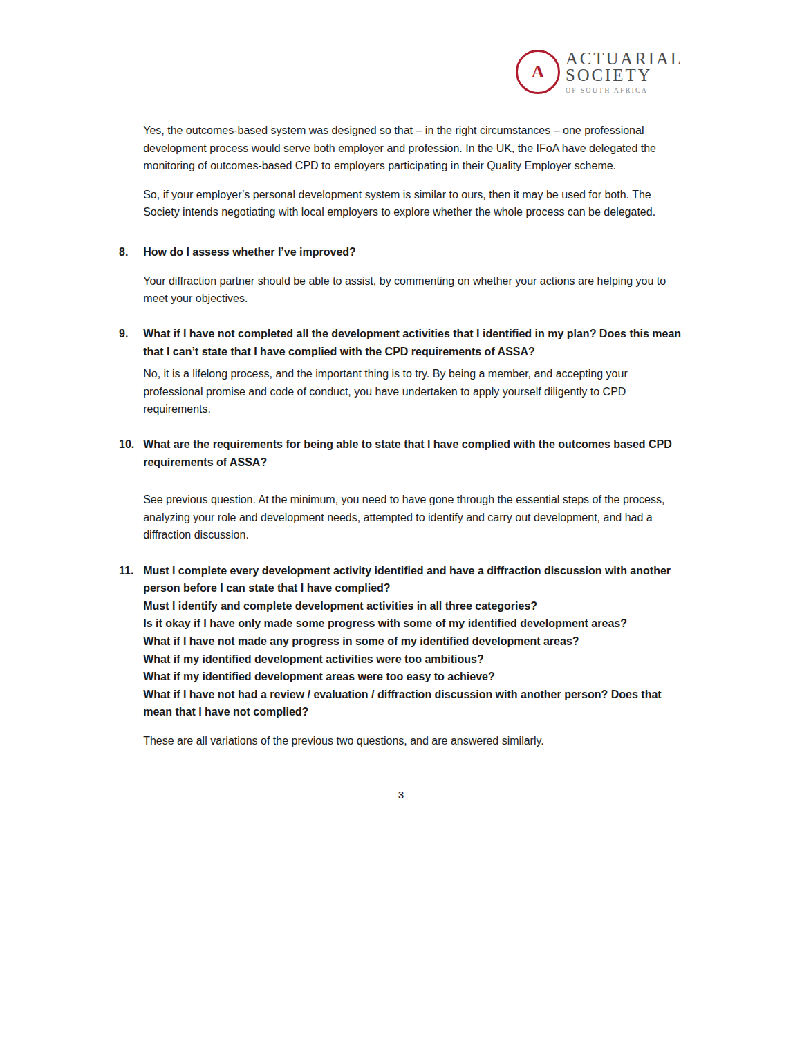A
ACTUARIAL SOCIETY OF SOUTH AFRICA
Yes, the outcomes-based system was designed so that – in the right circumstances – one professional development process would serve both employer and profession. In the UK, the IFoA have delegated the monitoring of outcomes-based CPD to employers participating in their Quality Employer scheme.
So, if your employer’s personal development system is similar to ours, then it may be used for both. The Society intends negotiating with local employers to explore whether the whole process can be delegated.
How do I assess whether I’ve improved?
Your diffraction partner should be able to assist, by commenting on whether your actions are helping you to meet your objectives.
What if I have not completed all the development activities that I identified in my plan? Does this mean that I can’t state that I have complied with the CPD requirements of ASSA?
No, it is a lifelong process, and the important thing is to try. By being a member, and accepting your professional promise and code of conduct, you have undertaken to apply yourself diligently to CPD requirements.
What are the requirements for being able to state that I have complied with the outcomes based CPD requirements of ASSA?
See previous question. At the minimum, you need to have gone through the essential steps of the process, analyzing your role and development needs, attempted to identify and carry out development, and had a diffraction discussion.
Must I complete every development activity identified and have a diffraction discussion with another person before I can state that I have complied? Must I identify and complete development activities in all three categories? Is it okay if I have only made some progress with some of my identified development areas? What if I have not made any progress in some of my identified development areas? What if my identified development activities were too ambitious? What if my identified development areas were too easy to achieve? What if I have not had a review / evaluation / diffraction discussion with another person? Does that mean that I have not complied?
These are all variations of the previous two questions, and are answered similarly.
3